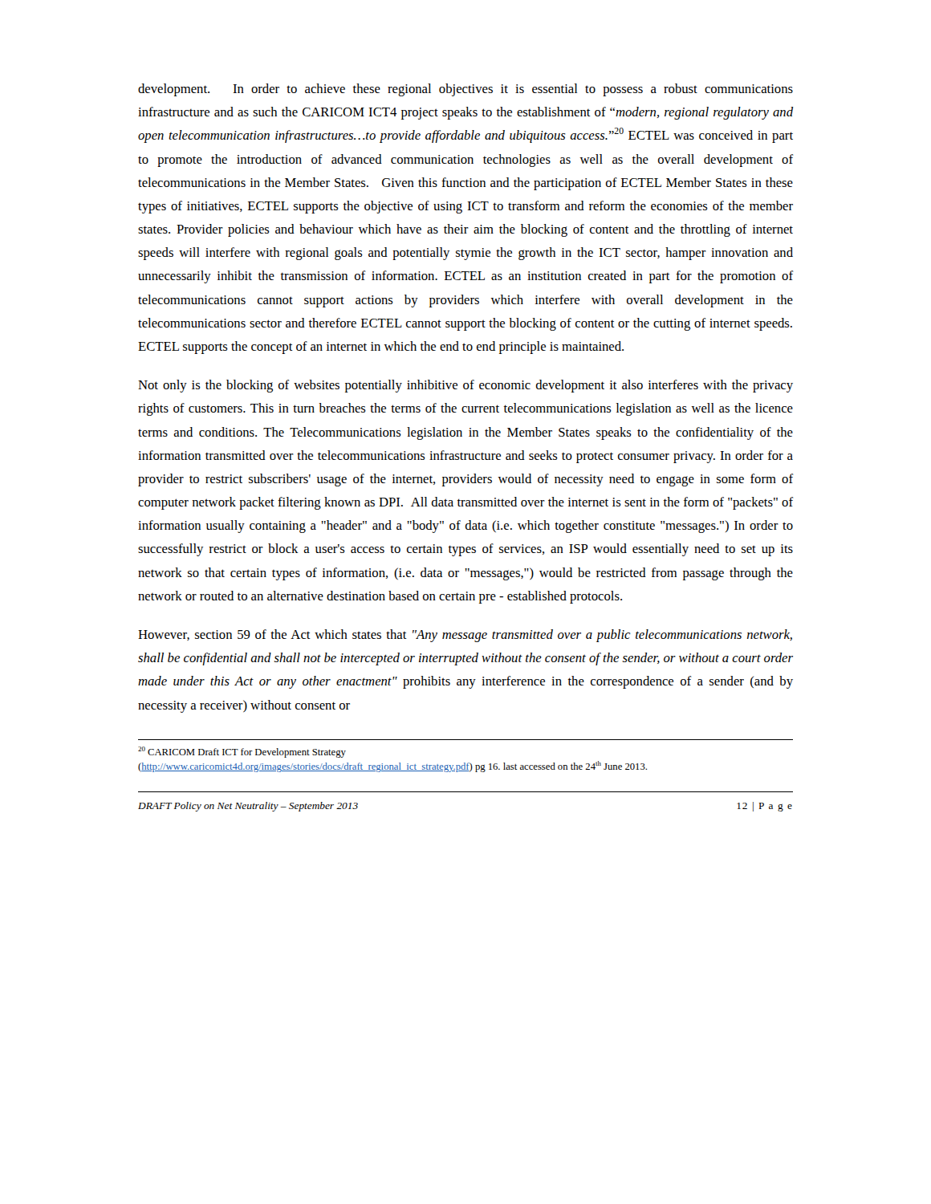development. In order to achieve these regional objectives it is essential to possess a robust communications infrastructure and as such the CARICOM ICT4 project speaks to the establishment of “modern, regional regulatory and open telecommunication infrastructures…to provide affordable and ubiquitous access.”20 ECTEL was conceived in part to promote the introduction of advanced communication technologies as well as the overall development of telecommunications in the Member States. Given this function and the participation of ECTEL Member States in these types of initiatives, ECTEL supports the objective of using ICT to transform and reform the economies of the member states. Provider policies and behaviour which have as their aim the blocking of content and the throttling of internet speeds will interfere with regional goals and potentially stymie the growth in the ICT sector, hamper innovation and unnecessarily inhibit the transmission of information. ECTEL as an institution created in part for the promotion of telecommunications cannot support actions by providers which interfere with overall development in the telecommunications sector and therefore ECTEL cannot support the blocking of content or the cutting of internet speeds. ECTEL supports the concept of an internet in which the end to end principle is maintained.
Not only is the blocking of websites potentially inhibitive of economic development it also interferes with the privacy rights of customers. This in turn breaches the terms of the current telecommunications legislation as well as the licence terms and conditions. The Telecommunications legislation in the Member States speaks to the confidentiality of the information transmitted over the telecommunications infrastructure and seeks to protect consumer privacy. In order for a provider to restrict subscribers' usage of the internet, providers would of necessity need to engage in some form of computer network packet filtering known as DPI. All data transmitted over the internet is sent in the form of "packets" of information usually containing a "header" and a "body" of data (i.e. which together constitute "messages.") In order to successfully restrict or block a user's access to certain types of services, an ISP would essentially need to set up its network so that certain types of information, (i.e. data or "messages,") would be restricted from passage through the network or routed to an alternative destination based on certain pre - established protocols.
However, section 59 of the Act which states that "Any message transmitted over a public telecommunications network, shall be confidential and shall not be intercepted or interrupted without the consent of the sender, or without a court order made under this Act or any other enactment" prohibits any interference in the correspondence of a sender (and by necessity a receiver) without consent or
20 CARICOM Draft ICT for Development Strategy
(http://www.caricomict4d.org/images/stories/docs/draft_regional_ict_strategy.pdf) pg 16. last accessed on the 24th June 2013.
DRAFT Policy on Net Neutrality – September 2013 12 | P a g e